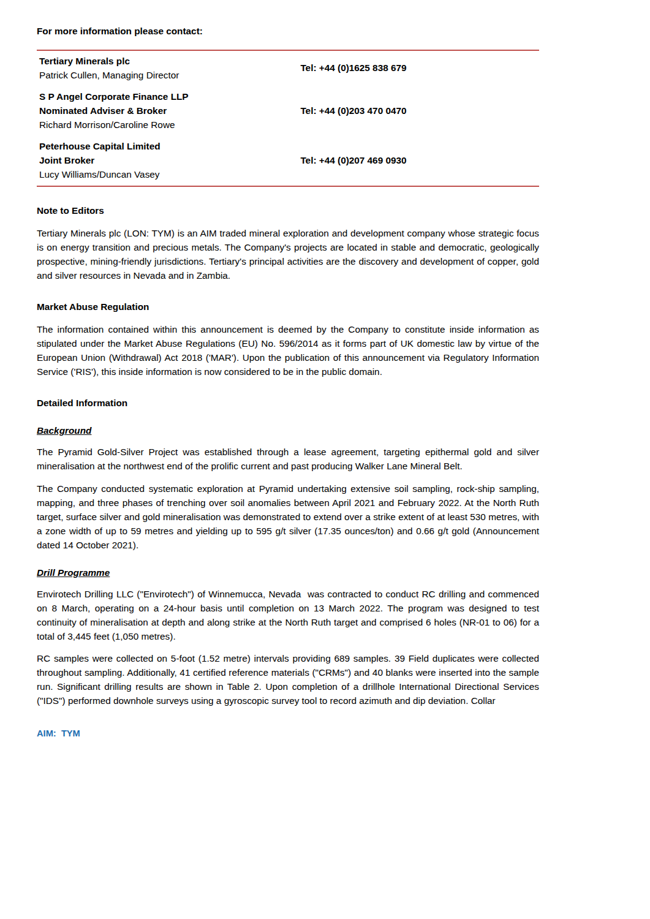For more information please contact:
| Tertiary Minerals plc Patrick Cullen, Managing Director | Tel: +44 (0)1625 838 679 |
| S P Angel Corporate Finance LLP Nominated Adviser & Broker Richard Morrison/Caroline Rowe | Tel: +44 (0)203 470 0470 |
| Peterhouse Capital Limited Joint Broker Lucy Williams/Duncan Vasey | Tel: +44 (0)207 469 0930 |
Note to Editors
Tertiary Minerals plc (LON: TYM) is an AIM traded mineral exploration and development company whose strategic focus is on energy transition and precious metals. The Company's projects are located in stable and democratic, geologically prospective, mining-friendly jurisdictions. Tertiary's principal activities are the discovery and development of copper, gold and silver resources in Nevada and in Zambia.
Market Abuse Regulation
The information contained within this announcement is deemed by the Company to constitute inside information as stipulated under the Market Abuse Regulations (EU) No. 596/2014 as it forms part of UK domestic law by virtue of the European Union (Withdrawal) Act 2018 ('MAR'). Upon the publication of this announcement via Regulatory Information Service ('RIS'), this inside information is now considered to be in the public domain.
Detailed Information
Background
The Pyramid Gold-Silver Project was established through a lease agreement, targeting epithermal gold and silver mineralisation at the northwest end of the prolific current and past producing Walker Lane Mineral Belt.
The Company conducted systematic exploration at Pyramid undertaking extensive soil sampling, rock-ship sampling, mapping, and three phases of trenching over soil anomalies between April 2021 and February 2022. At the North Ruth target, surface silver and gold mineralisation was demonstrated to extend over a strike extent of at least 530 metres, with a zone width of up to 59 metres and yielding up to 595 g/t silver (17.35 ounces/ton) and 0.66 g/t gold (Announcement dated 14 October 2021).
Drill Programme
Envirotech Drilling LLC ("Envirotech") of Winnemucca, Nevada was contracted to conduct RC drilling and commenced on 8 March, operating on a 24-hour basis until completion on 13 March 2022. The program was designed to test continuity of mineralisation at depth and along strike at the North Ruth target and comprised 6 holes (NR-01 to 06) for a total of 3,445 feet (1,050 metres).
RC samples were collected on 5-foot (1.52 metre) intervals providing 689 samples. 39 Field duplicates were collected throughout sampling. Additionally, 41 certified reference materials ("CRMs") and 40 blanks were inserted into the sample run. Significant drilling results are shown in Table 2. Upon completion of a drillhole International Directional Services ("IDS") performed downhole surveys using a gyroscopic survey tool to record azimuth and dip deviation. Collar
AIM: TYM